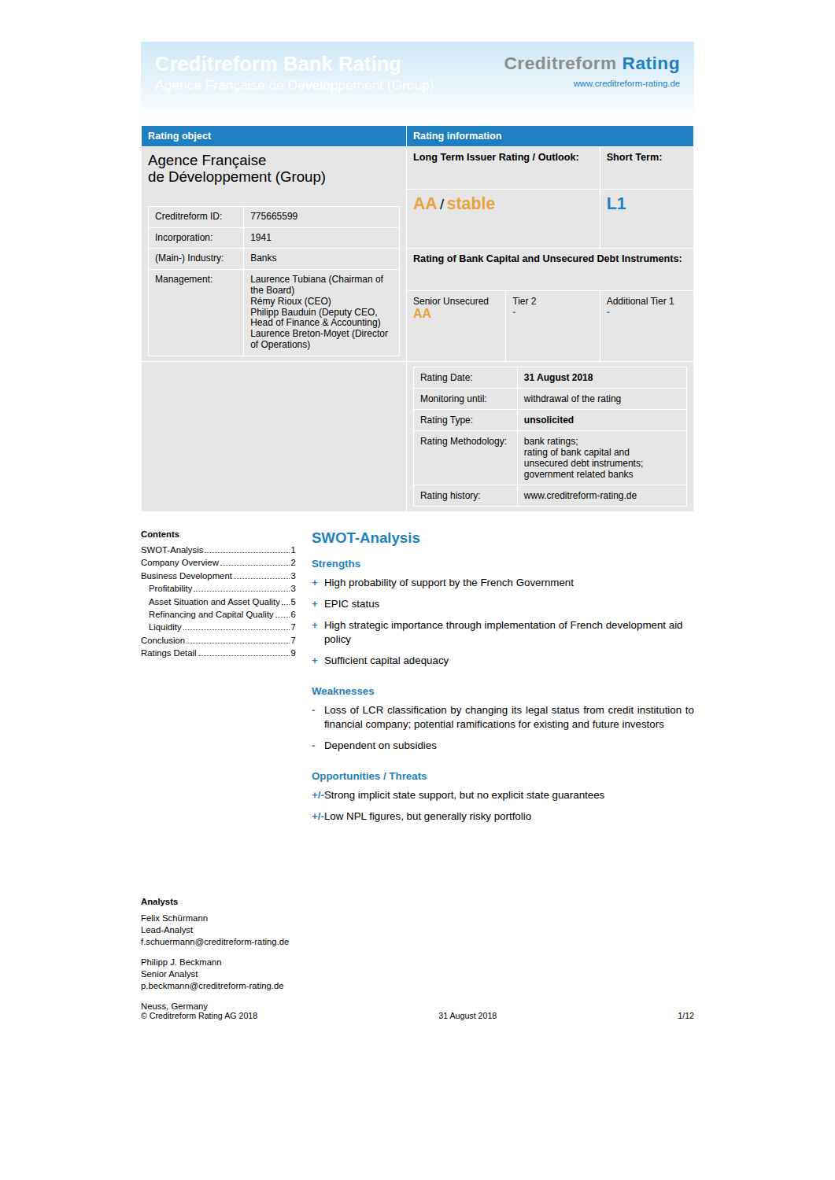Creditreform Bank Rating
Agence Française de Développement (Group)
Creditreform Rating
www.creditreform-rating.de
| Rating object | Rating information |
| Agence Française de Développement (Group) / Creditreform ID: / 775665599 / / Incorporation: / 1941 / / (Main-) Industry: / Banks / / Management: / Laurence Tubiana (Chairman of the Board) Rémy Rioux (CEO) Philipp Bauduin (Deputy CEO, Head of Finance & Accounting) Laurence Breton-Moyet (Director of Operations) / | Long Term Issuer Rating / Outlook: | Short Term: |
| AA / stable | L1 |
| Rating of Bank Capital and Unsecured Debt Instruments: |
| Senior Unsecured AA | Tier 2 - | Additional Tier 1 - |
| | / Rating Date: / 31 August 2018 / / Monitoring until: / withdrawal of the rating / / Rating Type: / unsolicited / / Rating Methodology: / bank ratings; rating of bank capital and unsecured debt instruments; government related banks / / Rating history: / www.creditreform-rating.de / |
Contents
SWOT-Analysis 1
Company Overview 2
Business Development 3
Profitability 3
Asset Situation and Asset Quality 5
Refinancing and Capital Quality 6
Liquidity 7
Conclusion 7
Ratings Detail 9
Analysts
Felix Schürmann
Lead-Analyst
f.schuermann@creditreform-rating.de
Philipp J. Beckmann
Senior Analyst
p.beckmann@creditreform-rating.de
Neuss, Germany
SWOT-Analysis
Strengths
+High probability of support by the French Government
+EPIC status
+High strategic importance through implementation of French development aid policy
+Sufficient capital adequacy
Weaknesses
-Loss of LCR classification by changing its legal status from credit institution to financial company; potential ramifications for existing and future investors
-Dependent on subsidies
Opportunities / Threats
+/-Strong implicit state support, but no explicit state guarantees
+/-Low NPL figures, but generally risky portfolio
© Creditreform Rating AG 2018
31 August 2018
1/12